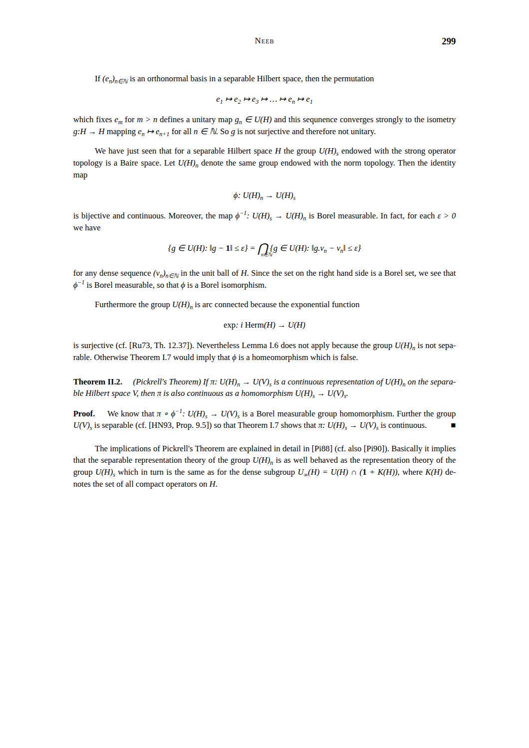Neeb 299
If (en)n∈ℕ is an orthonormal basis in a separable Hilbert space, then the permutation
e1 ↦ e2 ↦ e3 ↦ … ↦ en ↦ e1
which fixes em for m > n defines a unitary map gn ∈ U(H) and this sequnence converges strongly to the isometry g:H → H mapping en ↦ en+1 for all n ∈ ℕ. So g is not surjective and therefore not unitary.
We have just seen that for a separable Hilbert space H the group U(H)s endowed with the strong operator topology is a Baire space. Let U(H)n denote the same group endowed with the norm topology. Then the identity map
ϕ: U(H)n → U(H)s
is bijective and continuous. Moreover, the map ϕ−1: U(H)s → U(H)n is Borel measurable. In fact, for each ε > 0 we have
{g ∈ U(H): ‖g − 1‖ ≤ ε} = ⋂n∈ℕ {g ∈ U(H): ‖g.vn − vn‖ ≤ ε}
for any dense sequence (vn)n∈ℕ in the unit ball of H. Since the set on the right hand side is a Borel set, we see that ϕ−1 is Borel measurable, so that ϕ is a Borel isomorphism.
Furthermore the group U(H)n is arc connected because the exponential function
exp: i Herm(H) → U(H)
is surjective (cf. [Ru73, Th. 12.37]). Nevertheless Lemma I.6 does not apply because the group U(H)n is not separable. Otherwise Theorem I.7 would imply that ϕ is a homeomorphism which is false.
Theorem II.2. (Pickrell's Theorem) If π: U(H)n → U(V)s is a continuous representation of U(H)n on the separable Hilbert space V, then π is also continuous as a homomorphism U(H)s → U(V)s.
Proof. We know that π ∘ ϕ−1: U(H)s → U(V)s is a Borel measurable group homomorphism. Further the group U(V)s is separable (cf. [HN93, Prop. 9.5]) so that Theorem I.7 shows that π: U(H)s → U(V)s is continuous.■
The implications of Pickrell's Theorem are explained in detail in [Pi88] (cf. also [Pi90]). Basically it implies that the separable representation theory of the group U(H)n is as well behaved as the representation theory of the group U(H)s which in turn is the same as for the dense subgroup U∞(H) = U(H) ∩ (1 + K(H)), where K(H) denotes the set of all compact operators on H.